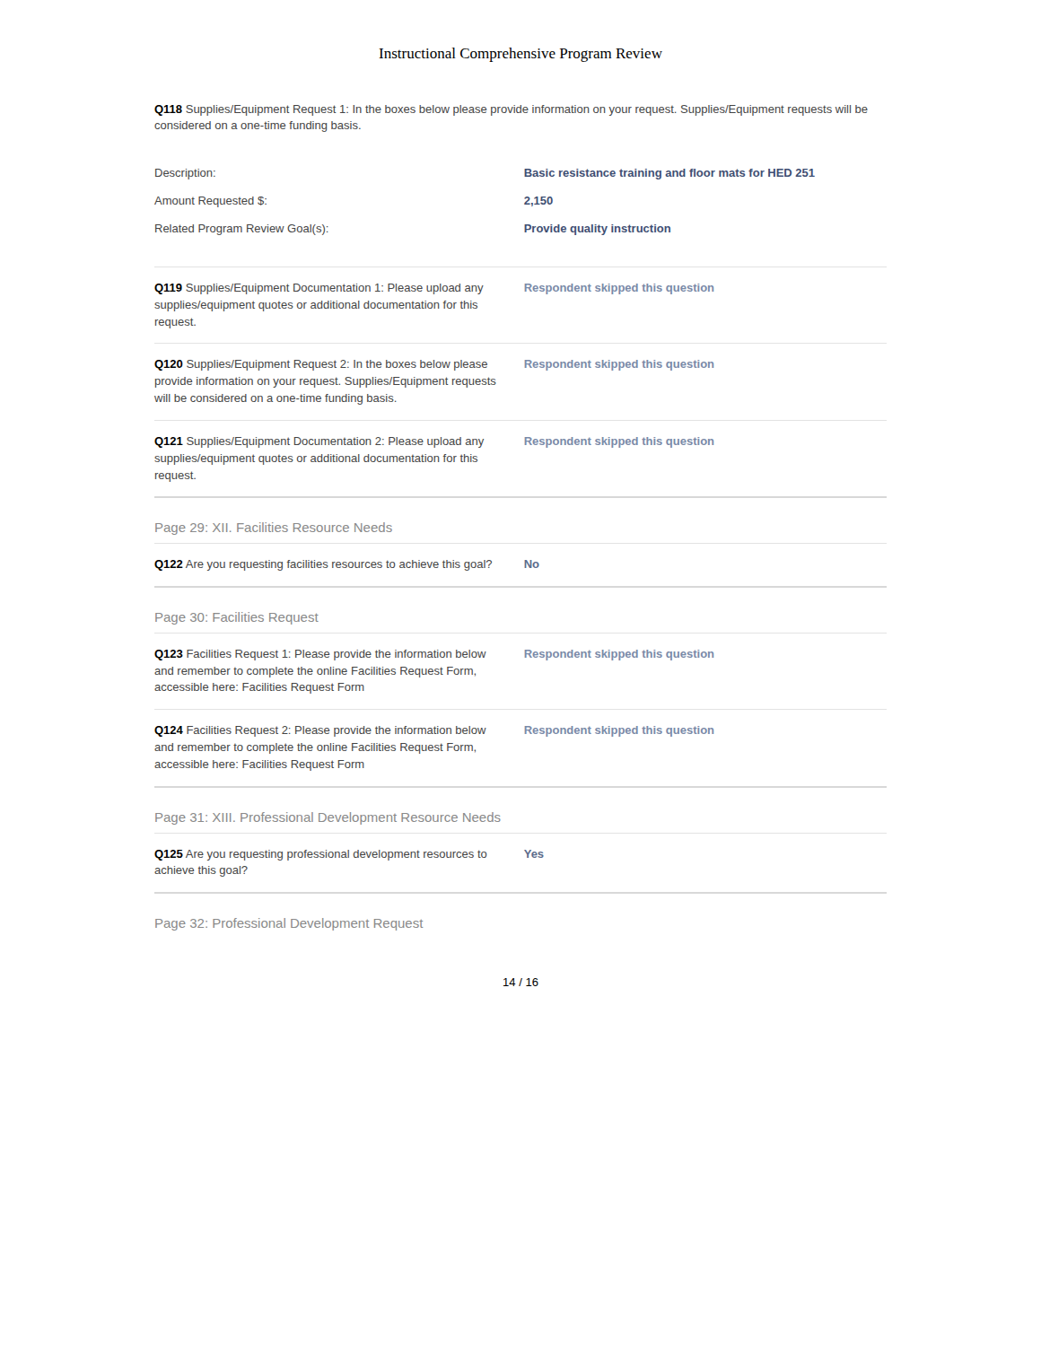Instructional Comprehensive Program Review
Q118 Supplies/Equipment Request 1: In the boxes below please provide information on your request. Supplies/Equipment requests will be considered on a one-time funding basis.
Description:
Basic resistance training and floor mats for HED 251
Amount Requested $:
2,150
Related Program Review Goal(s):
Provide quality instruction
Q119 Supplies/Equipment Documentation 1: Please upload any supplies/equipment quotes or additional documentation for this request.
Respondent skipped this question
Q120 Supplies/Equipment Request 2: In the boxes below please provide information on your request. Supplies/Equipment requests will be considered on a one-time funding basis.
Respondent skipped this question
Q121 Supplies/Equipment Documentation 2: Please upload any supplies/equipment quotes or additional documentation for this request.
Respondent skipped this question
Page 29: XII. Facilities Resource Needs
Q122 Are you requesting facilities resources to achieve this goal?
No
Page 30: Facilities Request
Q123 Facilities Request 1: Please provide the information below and remember to complete the online Facilities Request Form, accessible here: Facilities Request Form
Respondent skipped this question
Q124 Facilities Request 2: Please provide the information below and remember to complete the online Facilities Request Form, accessible here: Facilities Request Form
Respondent skipped this question
Page 31: XIII. Professional Development Resource Needs
Q125 Are you requesting professional development resources to achieve this goal?
Yes
Page 32: Professional Development Request
14 / 16